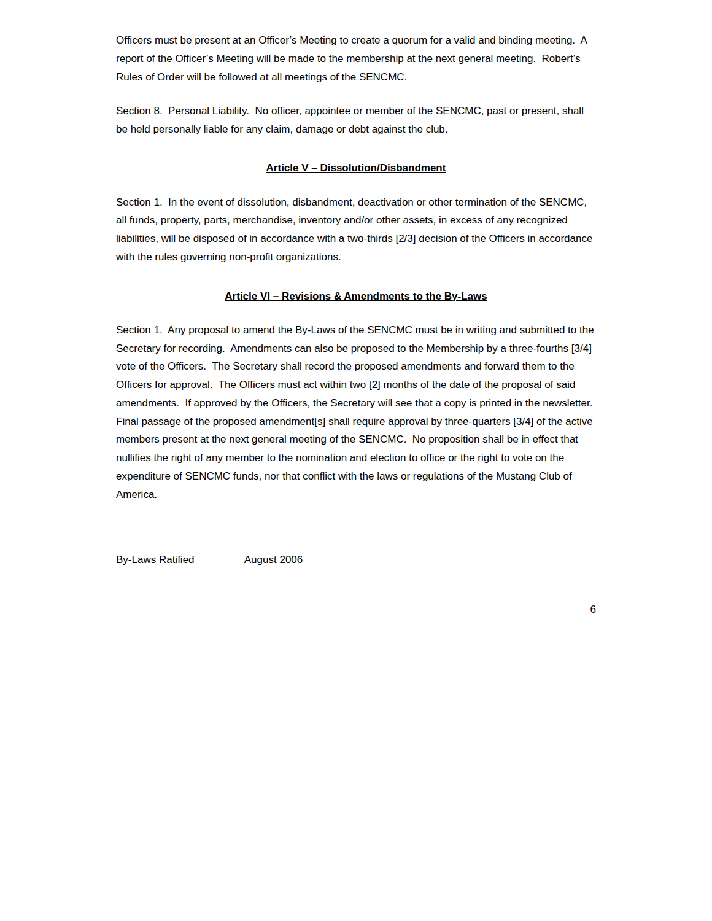Officers must be present at an Officer’s Meeting to create a quorum for a valid and binding meeting. A report of the Officer’s Meeting will be made to the membership at the next general meeting. Robert’s Rules of Order will be followed at all meetings of the SENCMC.
Section 8. Personal Liability. No officer, appointee or member of the SENCMC, past or present, shall be held personally liable for any claim, damage or debt against the club.
Article V – Dissolution/Disbandment
Section 1. In the event of dissolution, disbandment, deactivation or other termination of the SENCMC, all funds, property, parts, merchandise, inventory and/or other assets, in excess of any recognized liabilities, will be disposed of in accordance with a two-thirds [2/3] decision of the Officers in accordance with the rules governing non-profit organizations.
Article VI – Revisions & Amendments to the By-Laws
Section 1. Any proposal to amend the By-Laws of the SENCMC must be in writing and submitted to the Secretary for recording. Amendments can also be proposed to the Membership by a three-fourths [3/4] vote of the Officers. The Secretary shall record the proposed amendments and forward them to the Officers for approval. The Officers must act within two [2] months of the date of the proposal of said amendments. If approved by the Officers, the Secretary will see that a copy is printed in the newsletter. Final passage of the proposed amendment[s] shall require approval by three-quarters [3/4] of the active members present at the next general meeting of the SENCMC. No proposition shall be in effect that nullifies the right of any member to the nomination and election to office or the right to vote on the expenditure of SENCMC funds, nor that conflict with the laws or regulations of the Mustang Club of America.
By-Laws Ratified August 2006
6